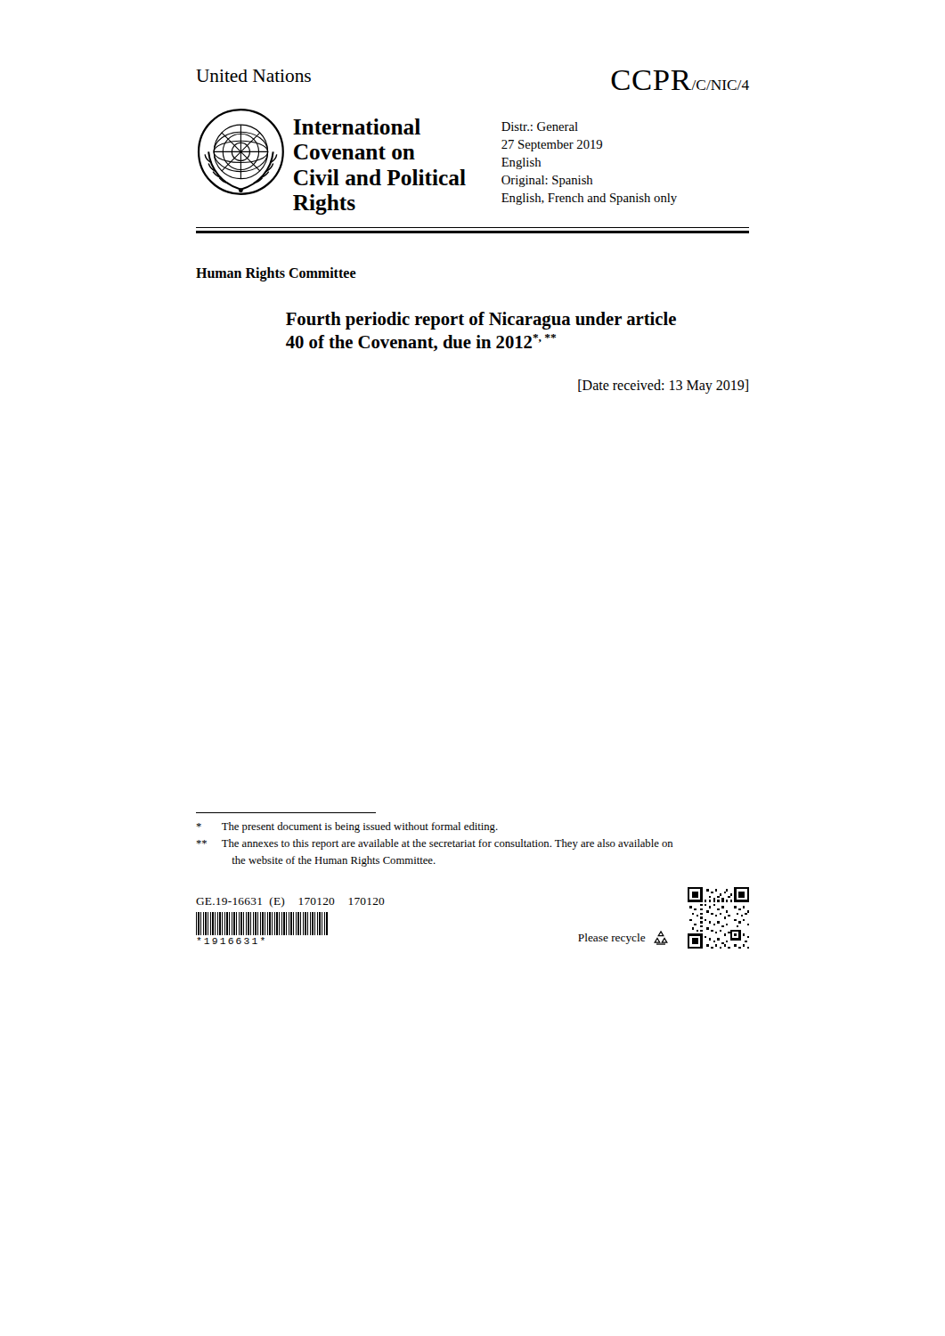United Nations
CCPR/C/NIC/4
International Covenant on
Civil and Political Rights
Distr.: General
27 September 2019
English
Original: Spanish
English, French and Spanish only
Human Rights Committee
Fourth periodic report of Nicaragua under article
40 of the Covenant, due in 2012*, **
[Date received: 13 May 2019]
*The present document is being issued without formal editing.
**The annexes to this report are available at the secretariat for consultation. They are also available on
the website of the Human Rights Committee.
GE.19-16631 (E) 170120 170120
*1916631*
Please recycle